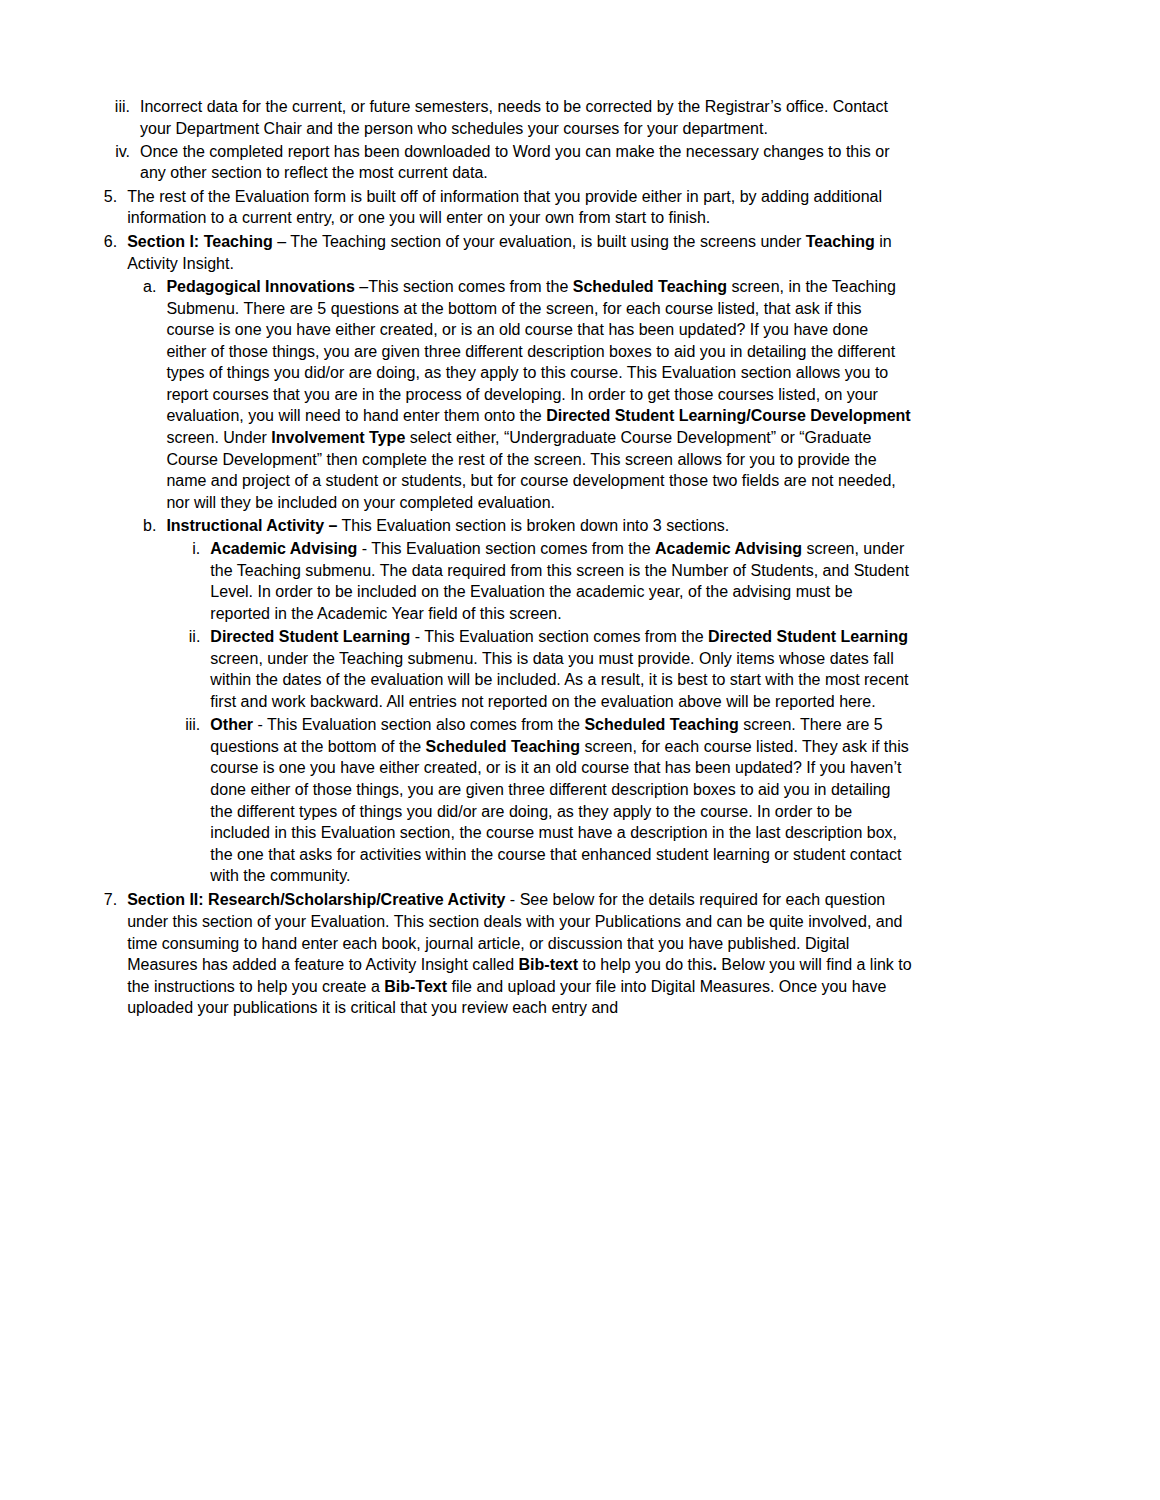Incorrect data for the current, or future semesters, needs to be corrected by the Registrar’s office. Contact your Department Chair and the person who schedules your courses for your department.
Once the completed report has been downloaded to Word you can make the necessary changes to this or any other section to reflect the most current data.
The rest of the Evaluation form is built off of information that you provide either in part, by adding additional information to a current entry, or one you will enter on your own from start to finish.
Section I: Teaching – The Teaching section of your evaluation, is built using the screens under Teaching in Activity Insight.
Pedagogical Innovations –This section comes from the Scheduled Teaching screen, in the Teaching Submenu. There are 5 questions at the bottom of the screen, for each course listed, that ask if this course is one you have either created, or is an old course that has been updated? If you have done either of those things, you are given three different description boxes to aid you in detailing the different types of things you did/or are doing, as they apply to this course. This Evaluation section allows you to report courses that you are in the process of developing. In order to get those courses listed, on your evaluation, you will need to hand enter them onto the Directed Student Learning/Course Development screen. Under Involvement Type select either, “Undergraduate Course Development” or “Graduate Course Development” then complete the rest of the screen. This screen allows for you to provide the name and project of a student or students, but for course development those two fields are not needed, nor will they be included on your completed evaluation.
Instructional Activity – This Evaluation section is broken down into 3 sections.
Academic Advising - This Evaluation section comes from the Academic Advising screen, under the Teaching submenu. The data required from this screen is the Number of Students, and Student Level. In order to be included on the Evaluation the academic year, of the advising must be reported in the Academic Year field of this screen.
Directed Student Learning - This Evaluation section comes from the Directed Student Learning screen, under the Teaching submenu. This is data you must provide. Only items whose dates fall within the dates of the evaluation will be included. As a result, it is best to start with the most recent first and work backward. All entries not reported on the evaluation above will be reported here.
Other - This Evaluation section also comes from the Scheduled Teaching screen. There are 5 questions at the bottom of the Scheduled Teaching screen, for each course listed. They ask if this course is one you have either created, or is it an old course that has been updated? If you haven’t done either of those things, you are given three different description boxes to aid you in detailing the different types of things you did/or are doing, as they apply to the course. In order to be included in this Evaluation section, the course must have a description in the last description box, the one that asks for activities within the course that enhanced student learning or student contact with the community.
Section II: Research/Scholarship/Creative Activity - See below for the details required for each question under this section of your Evaluation. This section deals with your Publications and can be quite involved, and time consuming to hand enter each book, journal article, or discussion that you have published. Digital Measures has added a feature to Activity Insight called Bib-text to help you do this. Below you will find a link to the instructions to help you create a Bib-Text file and upload your file into Digital Measures. Once you have uploaded your publications it is critical that you review each entry and